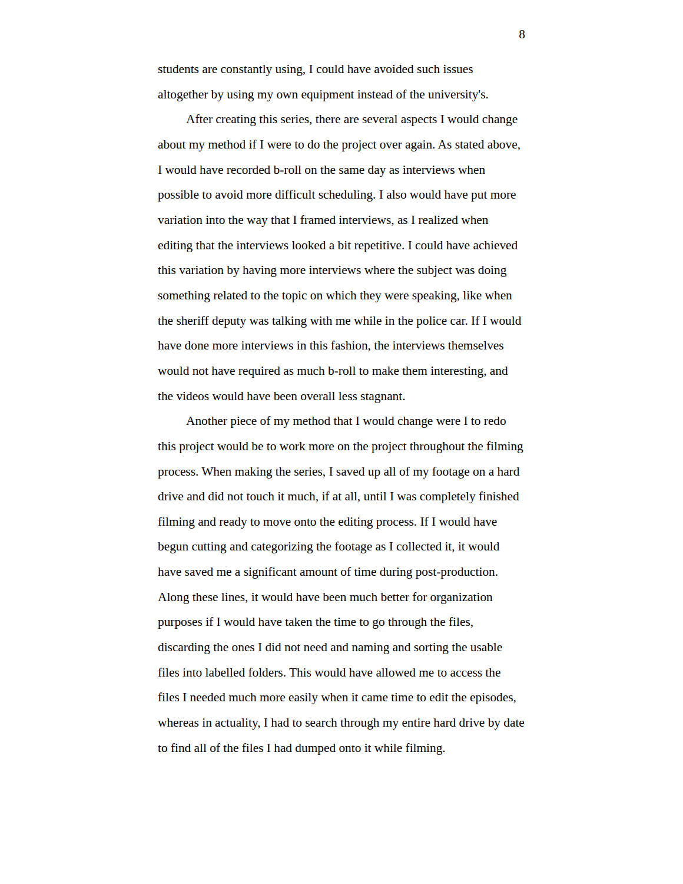8
students are constantly using, I could have avoided such issues altogether by using my own equipment instead of the university's.
After creating this series, there are several aspects I would change about my method if I were to do the project over again. As stated above, I would have recorded b-roll on the same day as interviews when possible to avoid more difficult scheduling. I also would have put more variation into the way that I framed interviews, as I realized when editing that the interviews looked a bit repetitive. I could have achieved this variation by having more interviews where the subject was doing something related to the topic on which they were speaking, like when the sheriff deputy was talking with me while in the police car. If I would have done more interviews in this fashion, the interviews themselves would not have required as much b-roll to make them interesting, and the videos would have been overall less stagnant.
Another piece of my method that I would change were I to redo this project would be to work more on the project throughout the filming process. When making the series, I saved up all of my footage on a hard drive and did not touch it much, if at all, until I was completely finished filming and ready to move onto the editing process. If I would have begun cutting and categorizing the footage as I collected it, it would have saved me a significant amount of time during post-production. Along these lines, it would have been much better for organization purposes if I would have taken the time to go through the files, discarding the ones I did not need and naming and sorting the usable files into labelled folders. This would have allowed me to access the files I needed much more easily when it came time to edit the episodes, whereas in actuality, I had to search through my entire hard drive by date to find all of the files I had dumped onto it while filming.